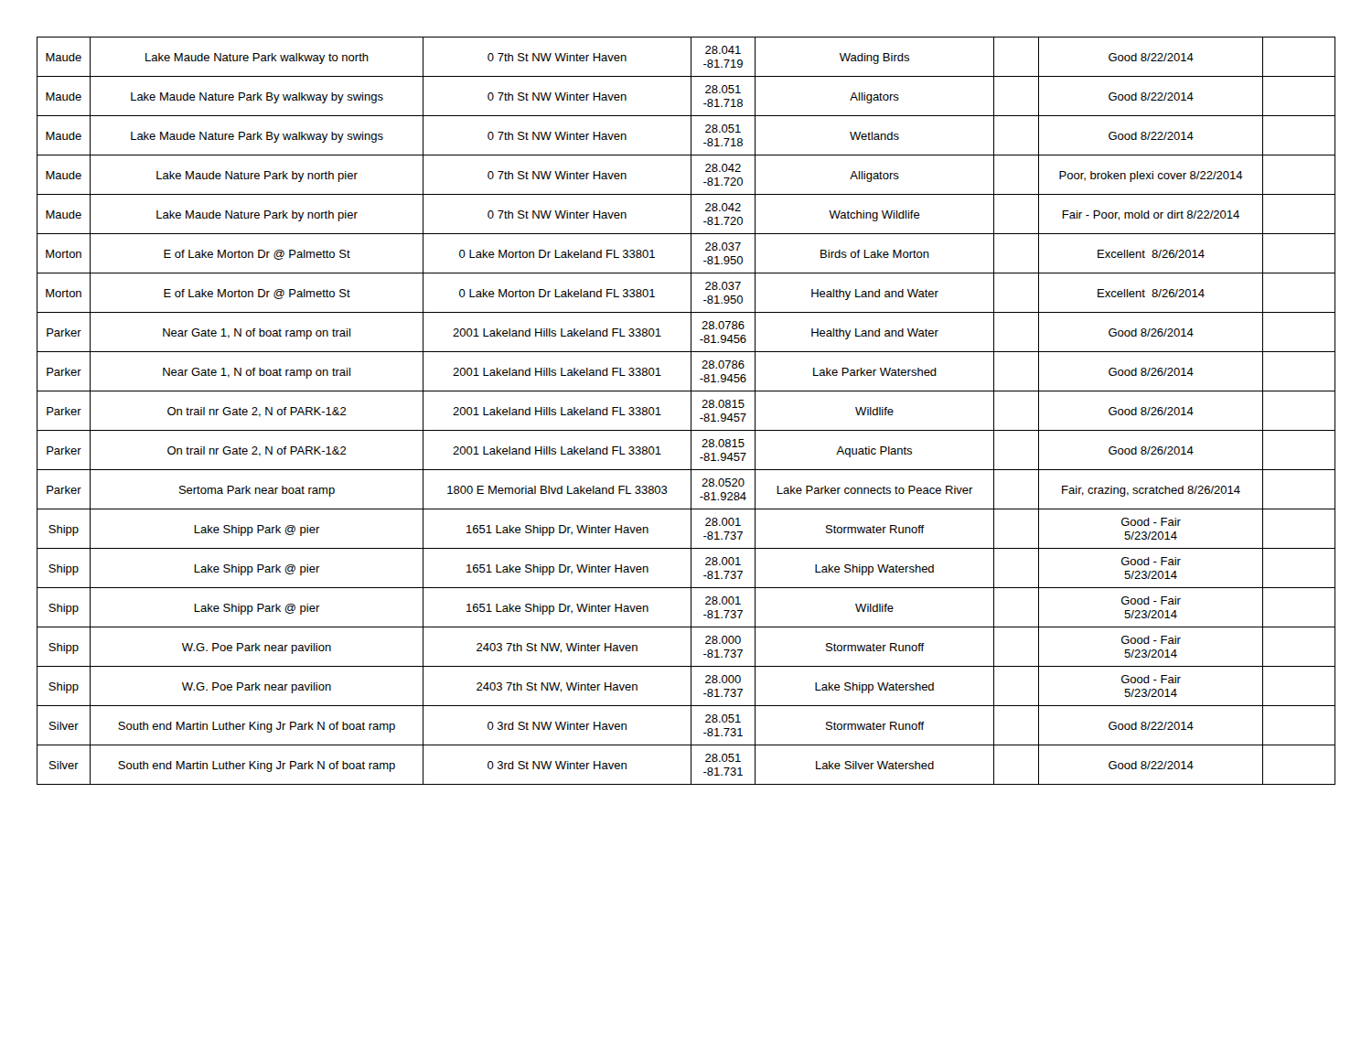| Maude | Lake Maude Nature Park walkway to north | 0 7th St NW Winter Haven | 28.041 -81.719 | Wading Birds | | Good 8/22/2014 | |
| Maude | Lake Maude Nature Park By walkway by swings | 0 7th St NW Winter Haven | 28.051 -81.718 | Alligators | | Good 8/22/2014 | |
| Maude | Lake Maude Nature Park By walkway by swings | 0 7th St NW Winter Haven | 28.051 -81.718 | Wetlands | | Good 8/22/2014 | |
| Maude | Lake Maude Nature Park by north pier | 0 7th St NW Winter Haven | 28.042 -81.720 | Alligators | | Poor, broken plexi cover 8/22/2014 | |
| Maude | Lake Maude Nature Park by north pier | 0 7th St NW Winter Haven | 28.042 -81.720 | Watching Wildlife | | Fair - Poor, mold or dirt 8/22/2014 | |
| Morton | E of Lake Morton Dr @ Palmetto St | 0 Lake Morton Dr Lakeland FL 33801 | 28.037 -81.950 | Birds of Lake Morton | | Excellent 8/26/2014 | |
| Morton | E of Lake Morton Dr @ Palmetto St | 0 Lake Morton Dr Lakeland FL 33801 | 28.037 -81.950 | Healthy Land and Water | | Excellent 8/26/2014 | |
| Parker | Near Gate 1, N of boat ramp on trail | 2001 Lakeland Hills Lakeland FL 33801 | 28.0786 -81.9456 | Healthy Land and Water | | Good 8/26/2014 | |
| Parker | Near Gate 1, N of boat ramp on trail | 2001 Lakeland Hills Lakeland FL 33801 | 28.0786 -81.9456 | Lake Parker Watershed | | Good 8/26/2014 | |
| Parker | On trail nr Gate 2, N of PARK-1&2 | 2001 Lakeland Hills Lakeland FL 33801 | 28.0815 -81.9457 | Wildlife | | Good 8/26/2014 | |
| Parker | On trail nr Gate 2, N of PARK-1&2 | 2001 Lakeland Hills Lakeland FL 33801 | 28.0815 -81.9457 | Aquatic Plants | | Good 8/26/2014 | |
| Parker | Sertoma Park near boat ramp | 1800 E Memorial Blvd Lakeland FL 33803 | 28.0520 -81.9284 | Lake Parker connects to Peace River | | Fair, crazing, scratched 8/26/2014 | |
| Shipp | Lake Shipp Park @ pier | 1651 Lake Shipp Dr, Winter Haven | 28.001 -81.737 | Stormwater Runoff | | Good - Fair 5/23/2014 | |
| Shipp | Lake Shipp Park @ pier | 1651 Lake Shipp Dr, Winter Haven | 28.001 -81.737 | Lake Shipp Watershed | | Good - Fair 5/23/2014 | |
| Shipp | Lake Shipp Park @ pier | 1651 Lake Shipp Dr, Winter Haven | 28.001 -81.737 | Wildlife | | Good - Fair 5/23/2014 | |
| Shipp | W.G. Poe Park near pavilion | 2403 7th St NW, Winter Haven | 28.000 -81.737 | Stormwater Runoff | | Good - Fair 5/23/2014 | |
| Shipp | W.G. Poe Park near pavilion | 2403 7th St NW, Winter Haven | 28.000 -81.737 | Lake Shipp Watershed | | Good - Fair 5/23/2014 | |
| Silver | South end Martin Luther King Jr Park N of boat ramp | 0 3rd St NW Winter Haven | 28.051 -81.731 | Stormwater Runoff | | Good 8/22/2014 | |
| Silver | South end Martin Luther King Jr Park N of boat ramp | 0 3rd St NW Winter Haven | 28.051 -81.731 | Lake Silver Watershed | | Good 8/22/2014 | |